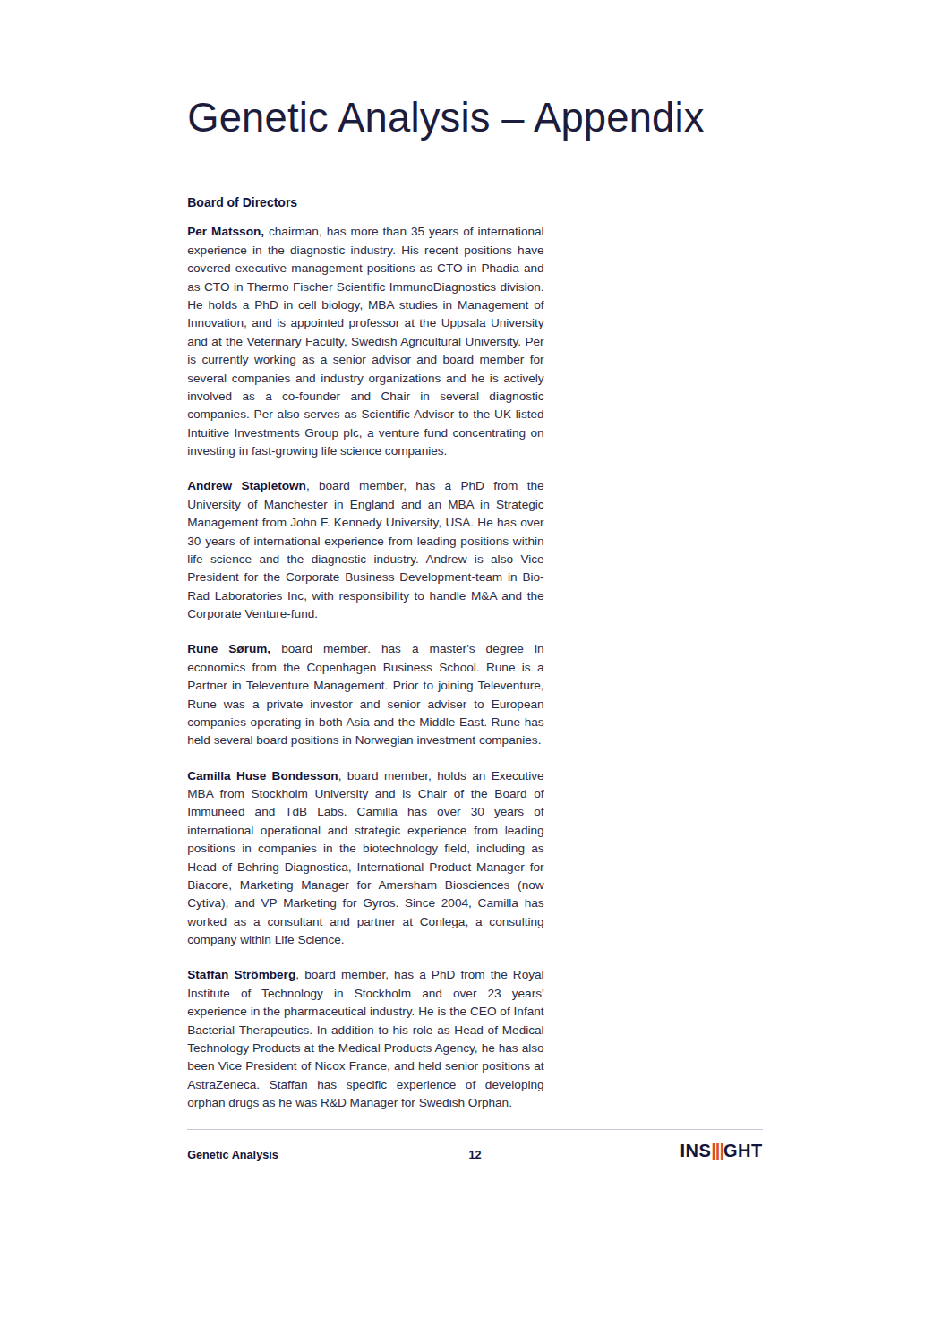Genetic Analysis – Appendix
Board of Directors
Per Matsson, chairman, has more than 35 years of international experience in the diagnostic industry. His recent positions have covered executive management positions as CTO in Phadia and as CTO in Thermo Fischer Scientific ImmunoDiagnostics division. He holds a PhD in cell biology, MBA studies in Management of Innovation, and is appointed professor at the Uppsala University and at the Veterinary Faculty, Swedish Agricultural University. Per is currently working as a senior advisor and board member for several companies and industry organizations and he is actively involved as a co-founder and Chair in several diagnostic companies. Per also serves as Scientific Advisor to the UK listed Intuitive Investments Group plc, a venture fund concentrating on investing in fast-growing life science companies.
Andrew Stapletown, board member, has a PhD from the University of Manchester in England and an MBA in Strategic Management from John F. Kennedy University, USA. He has over 30 years of international experience from leading positions within life science and the diagnostic industry. Andrew is also Vice President for the Corporate Business Development-team in Bio-Rad Laboratories Inc, with responsibility to handle M&A and the Corporate Venture-fund.
Rune Sørum, board member. has a master's degree in economics from the Copenhagen Business School. Rune is a Partner in Televenture Management. Prior to joining Televenture, Rune was a private investor and senior adviser to European companies operating in both Asia and the Middle East. Rune has held several board positions in Norwegian investment companies.
Camilla Huse Bondesson, board member, holds an Executive MBA from Stockholm University and is Chair of the Board of Immuneed and TdB Labs. Camilla has over 30 years of international operational and strategic experience from leading positions in companies in the biotechnology field, including as Head of Behring Diagnostica, International Product Manager for Biacore, Marketing Manager for Amersham Biosciences (now Cytiva), and VP Marketing for Gyros. Since 2004, Camilla has worked as a consultant and partner at Conlega, a consulting company within Life Science.
Staffan Strömberg, board member, has a PhD from the Royal Institute of Technology in Stockholm and over 23 years' experience in the pharmaceutical industry. He is the CEO of Infant Bacterial Therapeutics. In addition to his role as Head of Medical Technology Products at the Medical Products Agency, he has also been Vice President of Nicox France, and held senior positions at AstraZeneca. Staffan has specific experience of developing orphan drugs as he was R&D Manager for Swedish Orphan.
Genetic Analysis
12
INS|||GHT